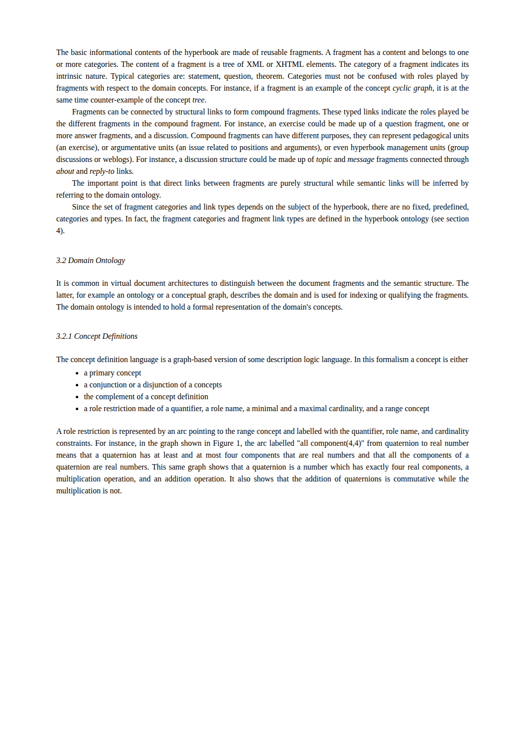The basic informational contents of the hyperbook are made of reusable fragments. A fragment has a content and belongs to one or more categories. The content of a fragment is a tree of XML or XHTML elements. The category of a fragment indicates its intrinsic nature. Typical categories are: statement, question, theorem. Categories must not be confused with roles played by fragments with respect to the domain concepts. For instance, if a fragment is an example of the concept cyclic graph, it is at the same time counter-example of the concept tree.
Fragments can be connected by structural links to form compound fragments. These typed links indicate the roles played be the different fragments in the compound fragment. For instance, an exercise could be made up of a question fragment, one or more answer fragments, and a discussion. Compound fragments can have different purposes, they can represent pedagogical units (an exercise), or argumentative units (an issue related to positions and arguments), or even hyperbook management units (group discussions or weblogs). For instance, a discussion structure could be made up of topic and message fragments connected through about and reply-to links.
The important point is that direct links between fragments are purely structural while semantic links will be inferred by referring to the domain ontology.
Since the set of fragment categories and link types depends on the subject of the hyperbook, there are no fixed, predefined, categories and types. In fact, the fragment categories and fragment link types are defined in the hyperbook ontology (see section 4).
3.2 Domain Ontology
It is common in virtual document architectures to distinguish between the document fragments and the semantic structure. The latter, for example an ontology or a conceptual graph, describes the domain and is used for indexing or qualifying the fragments. The domain ontology is intended to hold a formal representation of the domain's concepts.
3.2.1 Concept Definitions
The concept definition language is a graph-based version of some description logic language. In this formalism a concept is either
a primary concept
a conjunction or a disjunction of a concepts
the complement of a concept definition
a role restriction made of a quantifier, a role name, a minimal and a maximal cardinality, and a range concept
A role restriction is represented by an arc pointing to the range concept and labelled with the quantifier, role name, and cardinality constraints. For instance, in the graph shown in Figure 1, the arc labelled "all component(4,4)" from quaternion to real number means that a quaternion has at least and at most four components that are real numbers and that all the components of a quaternion are real numbers. This same graph shows that a quaternion is a number which has exactly four real components, a multiplication operation, and an addition operation. It also shows that the addition of quaternions is commutative while the multiplication is not.